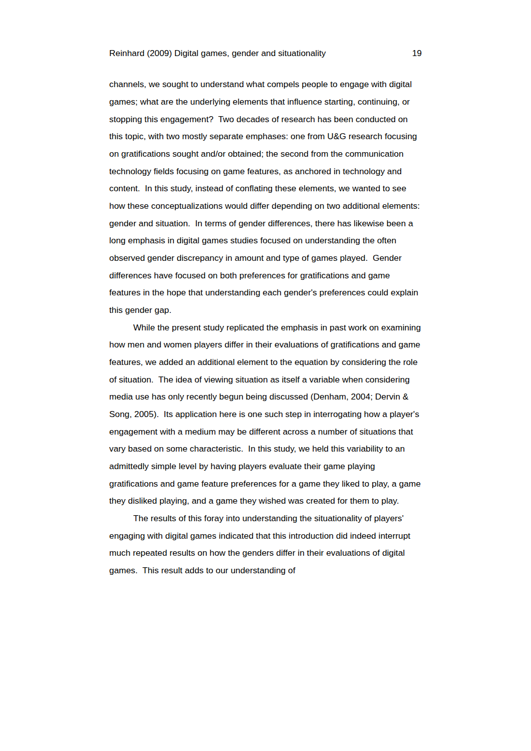Reinhard (2009) Digital games, gender and situationality 19
channels, we sought to understand what compels people to engage with digital games; what are the underlying elements that influence starting, continuing, or stopping this engagement? Two decades of research has been conducted on this topic, with two mostly separate emphases: one from U&G research focusing on gratifications sought and/or obtained; the second from the communication technology fields focusing on game features, as anchored in technology and content. In this study, instead of conflating these elements, we wanted to see how these conceptualizations would differ depending on two additional elements: gender and situation. In terms of gender differences, there has likewise been a long emphasis in digital games studies focused on understanding the often observed gender discrepancy in amount and type of games played. Gender differences have focused on both preferences for gratifications and game features in the hope that understanding each gender's preferences could explain this gender gap.
While the present study replicated the emphasis in past work on examining how men and women players differ in their evaluations of gratifications and game features, we added an additional element to the equation by considering the role of situation. The idea of viewing situation as itself a variable when considering media use has only recently begun being discussed (Denham, 2004; Dervin & Song, 2005). Its application here is one such step in interrogating how a player's engagement with a medium may be different across a number of situations that vary based on some characteristic. In this study, we held this variability to an admittedly simple level by having players evaluate their game playing gratifications and game feature preferences for a game they liked to play, a game they disliked playing, and a game they wished was created for them to play.
The results of this foray into understanding the situationality of players' engaging with digital games indicated that this introduction did indeed interrupt much repeated results on how the genders differ in their evaluations of digital games. This result adds to our understanding of